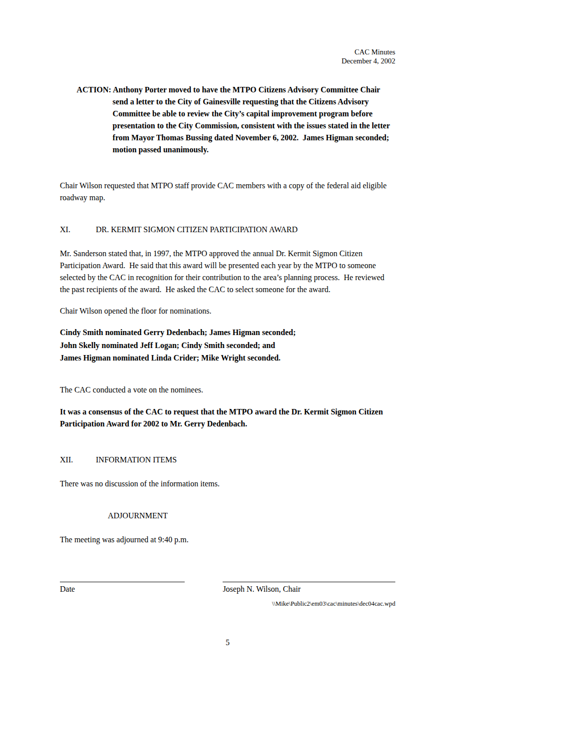CAC Minutes
December 4, 2002
ACTION: Anthony Porter moved to have the MTPO Citizens Advisory Committee Chair send a letter to the City of Gainesville requesting that the Citizens Advisory Committee be able to review the City’s capital improvement program before presentation to the City Commission, consistent with the issues stated in the letter from Mayor Thomas Bussing dated November 6, 2002. James Higman seconded; motion passed unanimously.
Chair Wilson requested that MTPO staff provide CAC members with a copy of the federal aid eligible roadway map.
XI. DR. KERMIT SIGMON CITIZEN PARTICIPATION AWARD
Mr. Sanderson stated that, in 1997, the MTPO approved the annual Dr. Kermit Sigmon Citizen Participation Award. He said that this award will be presented each year by the MTPO to someone selected by the CAC in recognition for their contribution to the area’s planning process. He reviewed the past recipients of the award. He asked the CAC to select someone for the award.
Chair Wilson opened the floor for nominations.
Cindy Smith nominated Gerry Dedenbach; James Higman seconded;
John Skelly nominated Jeff Logan; Cindy Smith seconded; and
James Higman nominated Linda Crider; Mike Wright seconded.
The CAC conducted a vote on the nominees.
It was a consensus of the CAC to request that the MTPO award the Dr. Kermit Sigmon Citizen Participation Award for 2002 to Mr. Gerry Dedenbach.
XII. INFORMATION ITEMS
There was no discussion of the information items.
ADJOURNMENT
The meeting was adjourned at 9:40 p.m.
| Date | | Joseph N. Wilson, Chair |
\\Mike\Public2\em03\cac\minutes\dec04cac.wpd
5